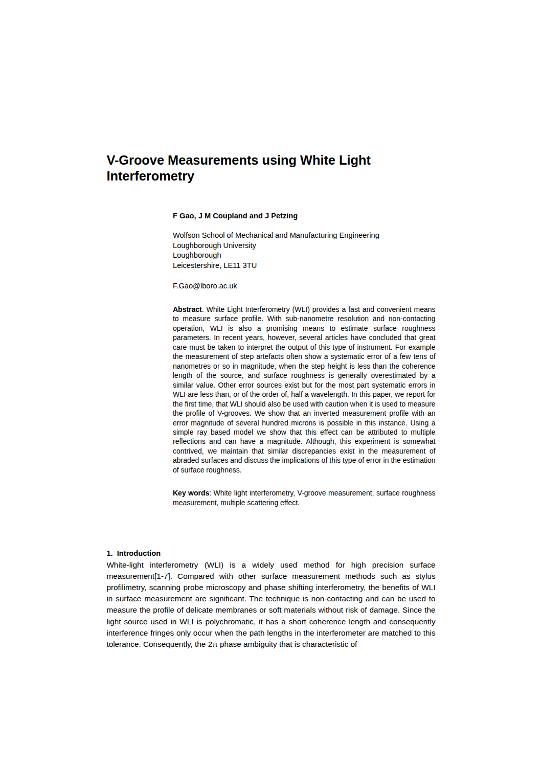V-Groove Measurements using White Light Interferometry
F Gao, J M Coupland and J Petzing
Wolfson School of Mechanical and Manufacturing Engineering
Loughborough University
Loughborough
Leicestershire, LE11 3TU
F.Gao@lboro.ac.uk
Abstract. White Light Interferometry (WLI) provides a fast and convenient means to measure surface profile. With sub-nanometre resolution and non-contacting operation, WLI is also a promising means to estimate surface roughness parameters. In recent years, however, several articles have concluded that great care must be taken to interpret the output of this type of instrument. For example the measurement of step artefacts often show a systematic error of a few tens of nanometres or so in magnitude, when the step height is less than the coherence length of the source, and surface roughness is generally overestimated by a similar value. Other error sources exist but for the most part systematic errors in WLI are less than, or of the order of, half a wavelength. In this paper, we report for the first time, that WLI should also be used with caution when it is used to measure the profile of V-grooves. We show that an inverted measurement profile with an error magnitude of several hundred microns is possible in this instance. Using a simple ray based model we show that this effect can be attributed to multiple reflections and can have a magnitude. Although, this experiment is somewhat contrived, we maintain that similar discrepancies exist in the measurement of abraded surfaces and discuss the implications of this type of error in the estimation of surface roughness.
Key words: White light interferometry, V-groove measurement, surface roughness measurement, multiple scattering effect.
1. Introduction
White-light interferometry (WLI) is a widely used method for high precision surface measurement[1-7]. Compared with other surface measurement methods such as stylus profilimetry, scanning probe microscopy and phase shifting interferometry, the benefits of WLI in surface measurement are significant. The technique is non-contacting and can be used to measure the profile of delicate membranes or soft materials without risk of damage. Since the light source used in WLI is polychromatic, it has a short coherence length and consequently interference fringes only occur when the path lengths in the interferometer are matched to this tolerance. Consequently, the 2π phase ambiguity that is characteristic of